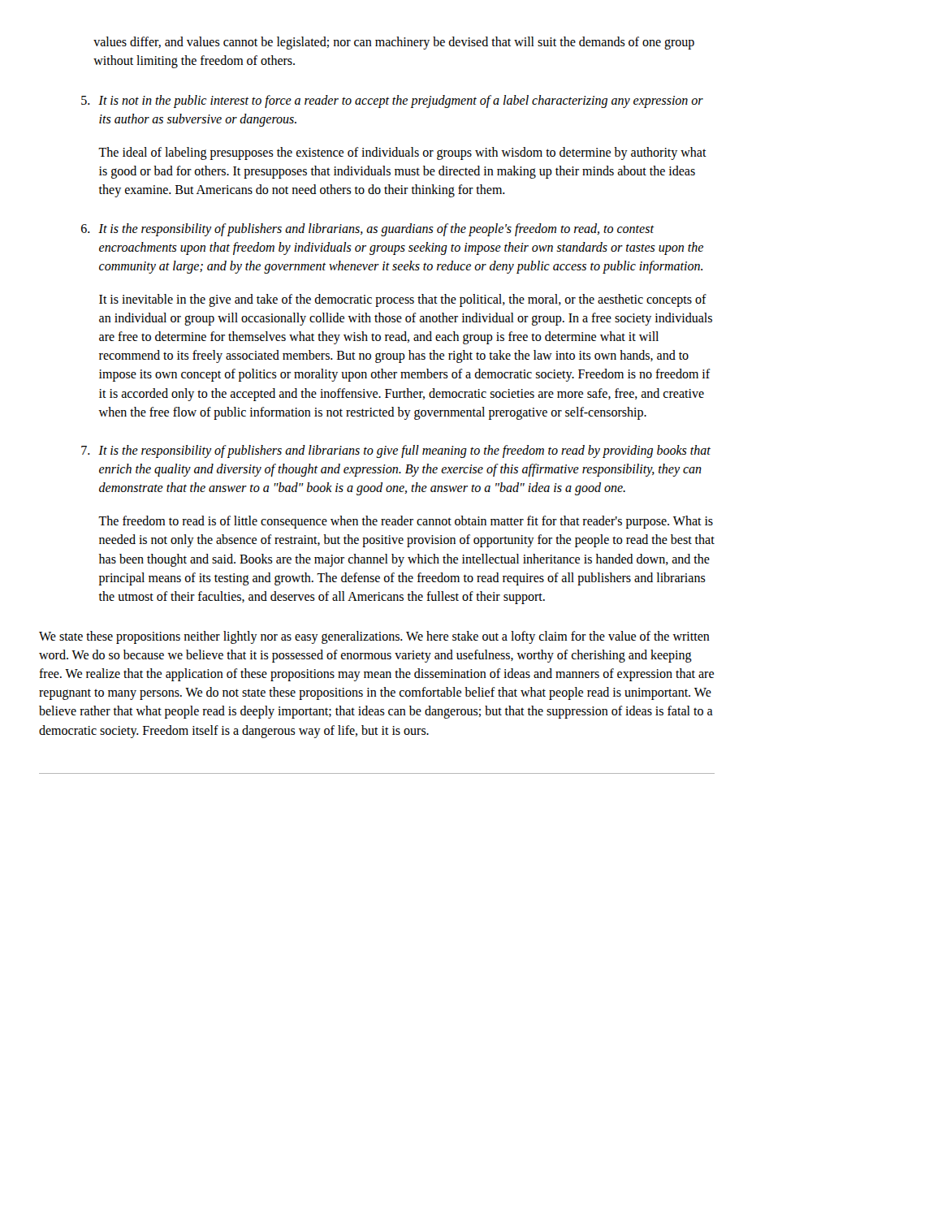values differ, and values cannot be legislated; nor can machinery be devised that will suit the demands of one group without limiting the freedom of others.
It is not in the public interest to force a reader to accept the prejudgment of a label characterizing any expression or its author as subversive or dangerous.
The ideal of labeling presupposes the existence of individuals or groups with wisdom to determine by authority what is good or bad for others. It presupposes that individuals must be directed in making up their minds about the ideas they examine. But Americans do not need others to do their thinking for them.
It is the responsibility of publishers and librarians, as guardians of the people's freedom to read, to contest encroachments upon that freedom by individuals or groups seeking to impose their own standards or tastes upon the community at large; and by the government whenever it seeks to reduce or deny public access to public information.
It is inevitable in the give and take of the democratic process that the political, the moral, or the aesthetic concepts of an individual or group will occasionally collide with those of another individual or group. In a free society individuals are free to determine for themselves what they wish to read, and each group is free to determine what it will recommend to its freely associated members. But no group has the right to take the law into its own hands, and to impose its own concept of politics or morality upon other members of a democratic society. Freedom is no freedom if it is accorded only to the accepted and the inoffensive. Further, democratic societies are more safe, free, and creative when the free flow of public information is not restricted by governmental prerogative or self-censorship.
It is the responsibility of publishers and librarians to give full meaning to the freedom to read by providing books that enrich the quality and diversity of thought and expression. By the exercise of this affirmative responsibility, they can demonstrate that the answer to a "bad" book is a good one, the answer to a "bad" idea is a good one.
The freedom to read is of little consequence when the reader cannot obtain matter fit for that reader's purpose. What is needed is not only the absence of restraint, but the positive provision of opportunity for the people to read the best that has been thought and said. Books are the major channel by which the intellectual inheritance is handed down, and the principal means of its testing and growth. The defense of the freedom to read requires of all publishers and librarians the utmost of their faculties, and deserves of all Americans the fullest of their support.
We state these propositions neither lightly nor as easy generalizations. We here stake out a lofty claim for the value of the written word. We do so because we believe that it is possessed of enormous variety and usefulness, worthy of cherishing and keeping free. We realize that the application of these propositions may mean the dissemination of ideas and manners of expression that are repugnant to many persons. We do not state these propositions in the comfortable belief that what people read is unimportant. We believe rather that what people read is deeply important; that ideas can be dangerous; but that the suppression of ideas is fatal to a democratic society. Freedom itself is a dangerous way of life, but it is ours.